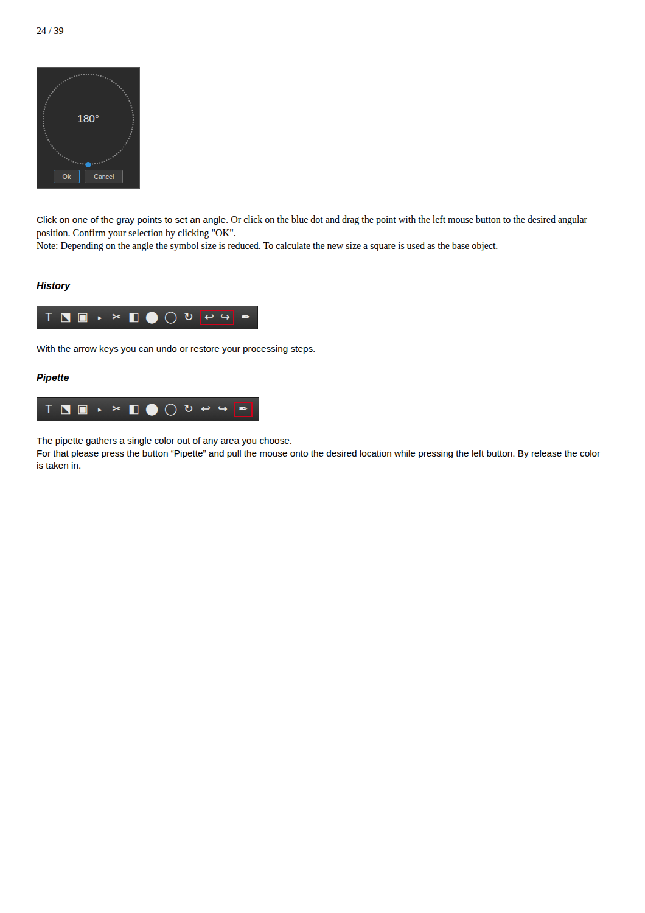24 / 39
180°
Ok Cancel
Click on one of the gray points to set an angle. Or click on the blue dot and drag the point with the left mouse button to the desired angular position. Confirm your selection by clicking "OK".
Note: Depending on the angle the symbol size is reduced. To calculate the new size a square is used as the base object.
History
T ⬔ ▣ ▸ ✂ ◧ ⬤ ◯ ↻ ↩ ↪ ✒
With the arrow keys you can undo or restore your processing steps.
Pipette
T ⬔ ▣ ▸ ✂ ◧ ⬤ ◯ ↻ ↩ ↪ ✒
The pipette gathers a single color out of any area you choose.
For that please press the button “Pipette” and pull the mouse onto the desired location while pressing the left button. By release the color is taken in.